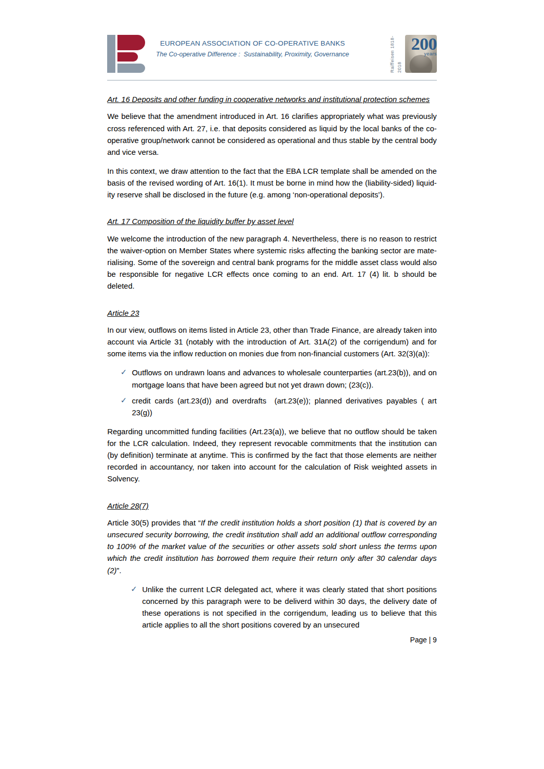EUROPEAN ASSOCIATION OF CO-OPERATIVE BANKS
The Co-operative Difference : Sustainability, Proximity, Governance
Raiffeisen 1818-2018
200
years
Art. 16 Deposits and other funding in cooperative networks and institutional protection schemes
We believe that the amendment introduced in Art. 16 clarifies appropriately what was previously cross referenced with Art. 27, i.e. that deposits considered as liquid by the local banks of the cooperative group/network cannot be considered as operational and thus stable by the central body and vice versa.
In this context, we draw attention to the fact that the EBA LCR template shall be amended on the basis of the revised wording of Art. 16(1). It must be borne in mind how the (liability-sided) liquidity reserve shall be disclosed in the future (e.g. among ‘non-operational deposits’).
Art. 17 Composition of the liquidity buffer by asset level
We welcome the introduction of the new paragraph 4. Nevertheless, there is no reason to restrict the waiver-option on Member States where systemic risks affecting the banking sector are materialising. Some of the sovereign and central bank programs for the middle asset class would also be responsible for negative LCR effects once coming to an end. Art. 17 (4) lit. b should be deleted.
Article 23
In our view, outflows on items listed in Article 23, other than Trade Finance, are already taken into account via Article 31 (notably with the introduction of Art. 31A(2) of the corrigendum) and for some items via the inflow reduction on monies due from non-financial customers (Art. 32(3)(a)):
Outflows on undrawn loans and advances to wholesale counterparties (art.23(b)), and on mortgage loans that have been agreed but not yet drawn down; (23(c)).
credit cards (art.23(d)) and overdrafts (art.23(e)); planned derivatives payables ( art 23(g))
Regarding uncommitted funding facilities (Art.23(a)), we believe that no outflow should be taken for the LCR calculation. Indeed, they represent revocable commitments that the institution can (by definition) terminate at anytime. This is confirmed by the fact that those elements are neither recorded in accountancy, nor taken into account for the calculation of Risk weighted assets in Solvency.
Article 28(7)
Article 30(5) provides that “If the credit institution holds a short position (1) that is covered by an unsecured security borrowing, the credit institution shall add an additional outflow corresponding to 100% of the market value of the securities or other assets sold short unless the terms upon which the credit institution has borrowed them require their return only after 30 calendar days (2)”.
Unlike the current LCR delegated act, where it was clearly stated that short positions concerned by this paragraph were to be deliverd within 30 days, the delivery date of these operations is not specified in the corrigendum, leading us to believe that this article applies to all the short positions covered by an unsecured
Page | 9